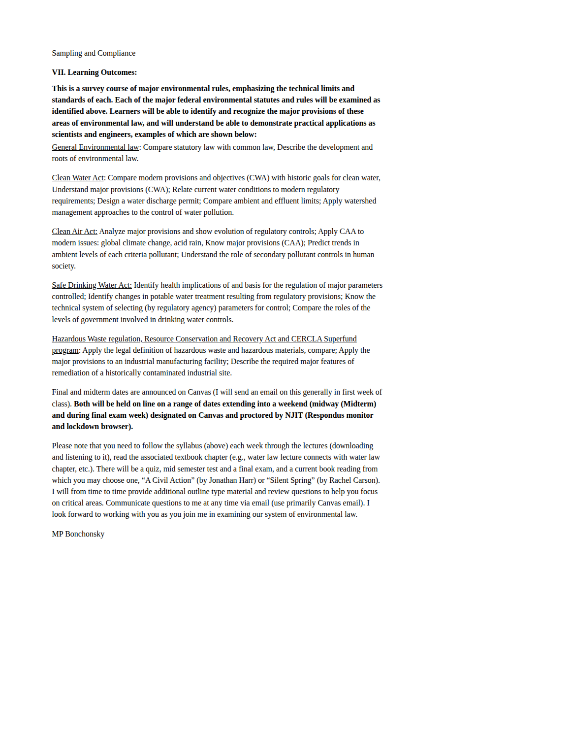Sampling and Compliance
VII. Learning Outcomes:
This is a survey course of major environmental rules, emphasizing the technical limits and standards of each. Each of the major federal environmental statutes and rules will be examined as identified above. Learners will be able to identify and recognize the major provisions of these areas of environmental law, and will understand be able to demonstrate practical applications as scientists and engineers, examples of which are shown below:
General Environmental law: Compare statutory law with common law, Describe the development and roots of environmental law.
Clean Water Act: Compare modern provisions and objectives (CWA) with historic goals for clean water, Understand major provisions (CWA); Relate current water conditions to modern regulatory requirements; Design a water discharge permit; Compare ambient and effluent limits; Apply watershed management approaches to the control of water pollution.
Clean Air Act: Analyze major provisions and show evolution of regulatory controls; Apply CAA to modern issues: global climate change, acid rain, Know major provisions (CAA); Predict trends in ambient levels of each criteria pollutant; Understand the role of secondary pollutant controls in human society.
Safe Drinking Water Act: Identify health implications of and basis for the regulation of major parameters controlled; Identify changes in potable water treatment resulting from regulatory provisions; Know the technical system of selecting (by regulatory agency) parameters for control; Compare the roles of the levels of government involved in drinking water controls.
Hazardous Waste regulation, Resource Conservation and Recovery Act and CERCLA Superfund program: Apply the legal definition of hazardous waste and hazardous materials, compare; Apply the major provisions to an industrial manufacturing facility; Describe the required major features of remediation of a historically contaminated industrial site.
Final and midterm dates are announced on Canvas (I will send an email on this generally in first week of class). Both will be held on line on a range of dates extending into a weekend (midway (Midterm) and during final exam week) designated on Canvas and proctored by NJIT (Respondus monitor and lockdown browser).
Please note that you need to follow the syllabus (above) each week through the lectures (downloading and listening to it), read the associated textbook chapter (e.g., water law lecture connects with water law chapter, etc.). There will be a quiz, mid semester test and a final exam, and a current book reading from which you may choose one, “A Civil Action” (by Jonathan Harr) or “Silent Spring” (by Rachel Carson). I will from time to time provide additional outline type material and review questions to help you focus on critical areas. Communicate questions to me at any time via email (use primarily Canvas email). I look forward to working with you as you join me in examining our system of environmental law.
MP Bonchonsky